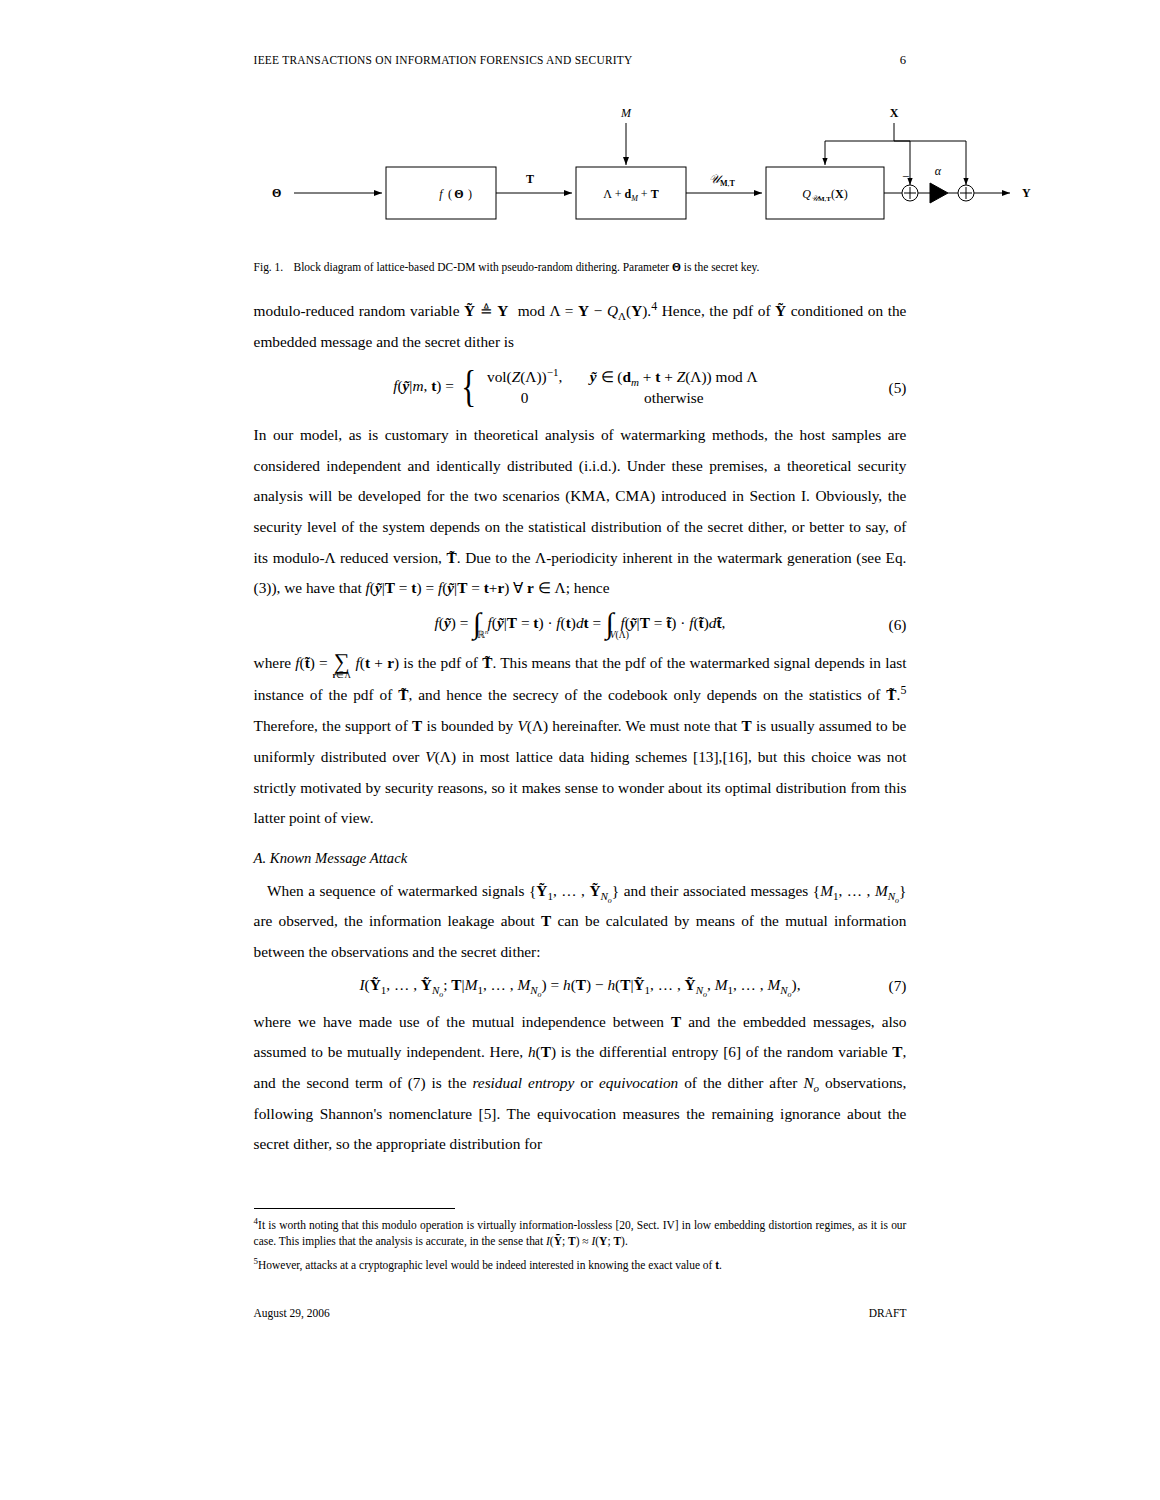IEEE Transactions on Information Forensics and Security 6
Θ f ( Θ ) T M Λ + dM + T 𝒰M,T Q𝒰M,T(X) X − α Y
Fig. 1. Block diagram of lattice-based DC-DM with pseudo-random dithering. Parameter Θ is the secret key.
modulo-reduced random variable Ỹ ≜ Y mod Λ = Y − QΛ(Y).4 Hence, the pdf of Ỹ conditioned on the embedded message and the secret dither is
f(ỹ|m, t) = {
| vol( Z (Λ)) −1 , | ỹ ∈ ( d m + t + Z (Λ)) mod Λ |
| 0 | otherwise |
(5)
In our model, as is customary in theoretical analysis of watermarking methods, the host samples are considered independent and identically distributed (i.i.d.). Under these premises, a theoretical security analysis will be developed for the two scenarios (KMA, CMA) introduced in Section I. Obviously, the security level of the system depends on the statistical distribution of the secret dither, or better to say, of its modulo-Λ reduced version, T̃. Due to the Λ-periodicity inherent in the watermark generation (see Eq. (3)), we have that f(ỹ|T = t) = f(ỹ|T = t+r) ∀ r ∈ Λ; hence
f(ỹ) = ∫ℝn f(ỹ|T = t) · f(t)dt = ∫V(Λ) f(ỹ|T = t̃) · f(t̃)dt̃, (6)
where f(t̃) = ∑r∈Λ f(t + r) is the pdf of T̃. This means that the pdf of the watermarked signal depends in last instance of the pdf of T̃, and hence the secrecy of the codebook only depends on the statistics of T̃.5 Therefore, the support of T is bounded by V(Λ) hereinafter. We must note that T is usually assumed to be uniformly distributed over V(Λ) in most lattice data hiding schemes [13],[16], but this choice was not strictly motivated by security reasons, so it makes sense to wonder about its optimal distribution from this latter point of view.
A. Known Message Attack
When a sequence of watermarked signals {Ỹ1, … , ỸNo} and their associated messages {M1, … , MNo} are observed, the information leakage about T can be calculated by means of the mutual information between the observations and the secret dither:
I(Ỹ1, … , ỸNo; T|M1, … , MNo) = h(T) − h(T|Ỹ1, … , ỸNo, M1, … , MNo), (7)
where we have made use of the mutual independence between T and the embedded messages, also assumed to be mutually independent. Here, h(T) is the differential entropy [6] of the random variable T, and the second term of (7) is the residual entropy or equivocation of the dither after No observations, following Shannon's nomenclature [5]. The equivocation measures the remaining ignorance about the secret dither, so the appropriate distribution for
4 It is worth noting that this modulo operation is virtually information-lossless [20, Sect. IV] in low embedding distortion regimes, as it is our case. This implies that the analysis is accurate, in the sense that I(Ỹ; T) ≈ I(Y; T).
5 However, attacks at a cryptographic level would be indeed interested in knowing the exact value of t.
August 29, 2006 DRAFT